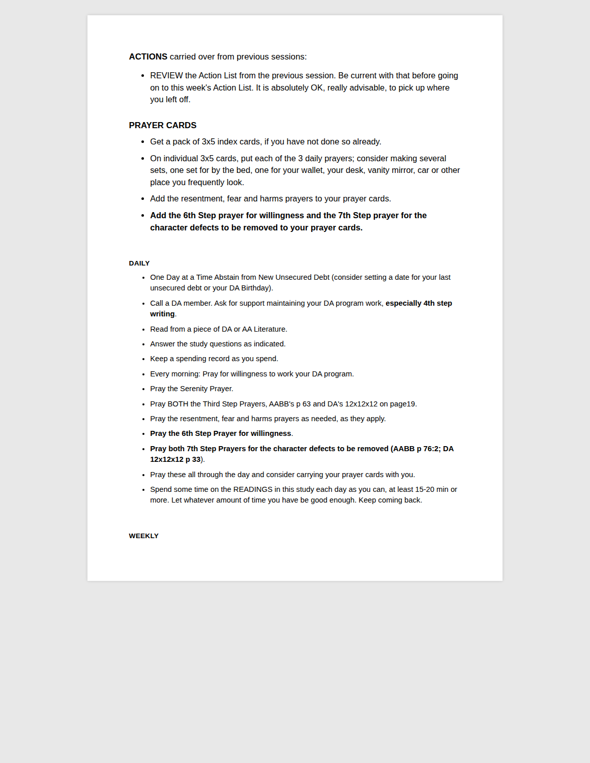ACTIONS carried over from previous sessions:
REVIEW the Action List from the previous session. Be current with that before going on to this week's Action List. It is absolutely OK, really advisable, to pick up where you left off.
PRAYER CARDS
Get a pack of 3x5 index cards, if you have not done so already.
On individual 3x5 cards, put each of the 3 daily prayers; consider making several sets, one set for by the bed, one for your wallet, your desk, vanity mirror, car or other place you frequently look.
Add the resentment, fear and harms prayers to your prayer cards.
Add the 6th Step prayer for willingness and the 7th Step prayer for the character defects to be removed to your prayer cards.
DAILY
One Day at a Time Abstain from New Unsecured Debt (consider setting a date for your last unsecured debt or your DA Birthday).
Call a DA member. Ask for support maintaining your DA program work, especially 4th step writing.
Read from a piece of DA or AA Literature.
Answer the study questions as indicated.
Keep a spending record as you spend.
Every morning: Pray for willingness to work your DA program.
Pray the Serenity Prayer.
Pray BOTH the Third Step Prayers, AABB's p 63 and DA's 12x12x12 on page19.
Pray the resentment, fear and harms prayers as needed, as they apply.
Pray the 6th Step Prayer for willingness.
Pray both 7th Step Prayers for the character defects to be removed (AABB p 76:2; DA 12x12x12 p 33).
Pray these all through the day and consider carrying your prayer cards with you.
Spend some time on the READINGS in this study each day as you can, at least 15-20 min or more. Let whatever amount of time you have be good enough. Keep coming back.
WEEKLY